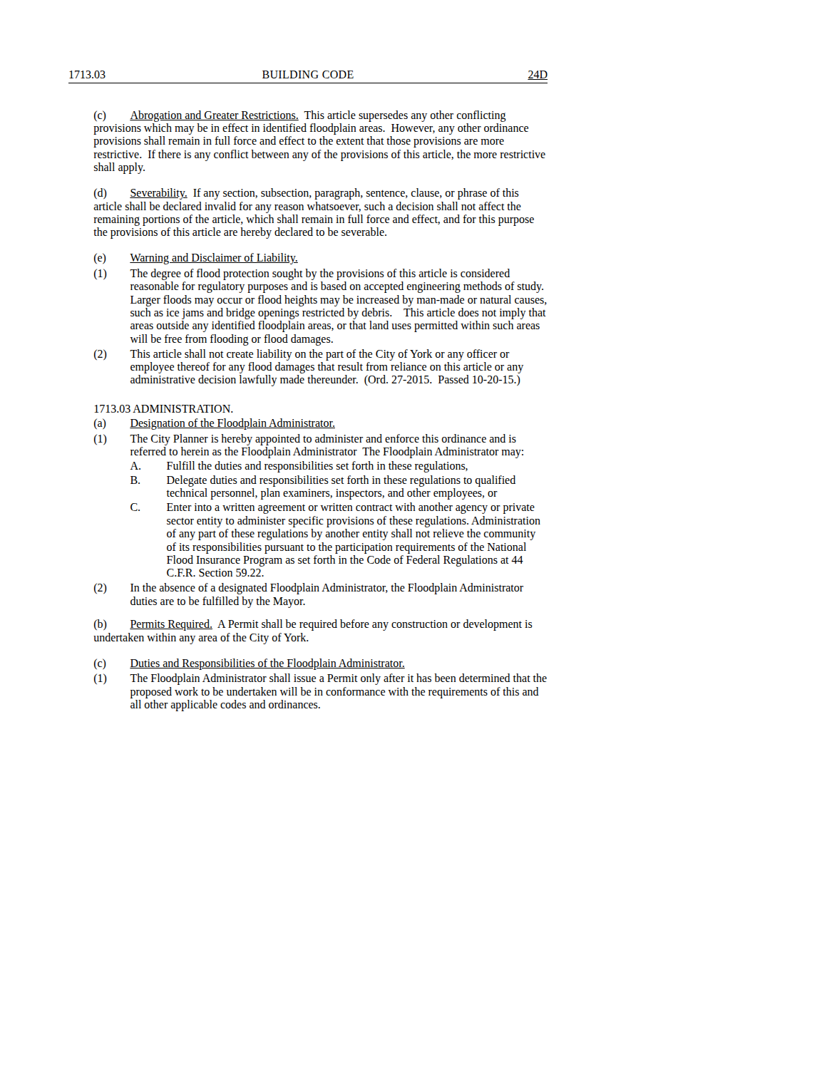1713.03 BUILDING CODE 24D
(c) Abrogation and Greater Restrictions. This article supersedes any other conflicting provisions which may be in effect in identified floodplain areas. However, any other ordinance provisions shall remain in full force and effect to the extent that those provisions are more restrictive. If there is any conflict between any of the provisions of this article, the more restrictive shall apply.
(d) Severability. If any section, subsection, paragraph, sentence, clause, or phrase of this article shall be declared invalid for any reason whatsoever, such a decision shall not affect the remaining portions of the article, which shall remain in full force and effect, and for this purpose the provisions of this article are hereby declared to be severable.
(e) Warning and Disclaimer of Liability.
(1) The degree of flood protection sought by the provisions of this article is considered reasonable for regulatory purposes and is based on accepted engineering methods of study. Larger floods may occur or flood heights may be increased by man-made or natural causes, such as ice jams and bridge openings restricted by debris. This article does not imply that areas outside any identified floodplain areas, or that land uses permitted within such areas will be free from flooding or flood damages.
(2) This article shall not create liability on the part of the City of York or any officer or employee thereof for any flood damages that result from reliance on this article or any administrative decision lawfully made thereunder. (Ord. 27-2015. Passed 10-20-15.)
1713.03 ADMINISTRATION.
(a) Designation of the Floodplain Administrator.
(1) The City Planner is hereby appointed to administer and enforce this ordinance and is referred to herein as the Floodplain Administrator The Floodplain Administrator may:
A. Fulfill the duties and responsibilities set forth in these regulations,
B. Delegate duties and responsibilities set forth in these regulations to qualified technical personnel, plan examiners, inspectors, and other employees, or
C. Enter into a written agreement or written contract with another agency or private sector entity to administer specific provisions of these regulations. Administration of any part of these regulations by another entity shall not relieve the community of its responsibilities pursuant to the participation requirements of the National Flood Insurance Program as set forth in the Code of Federal Regulations at 44 C.F.R. Section 59.22.
(2) In the absence of a designated Floodplain Administrator, the Floodplain Administrator duties are to be fulfilled by the Mayor.
(b) Permits Required. A Permit shall be required before any construction or development is undertaken within any area of the City of York.
(c) Duties and Responsibilities of the Floodplain Administrator.
(1) The Floodplain Administrator shall issue a Permit only after it has been determined that the proposed work to be undertaken will be in conformance with the requirements of this and all other applicable codes and ordinances.